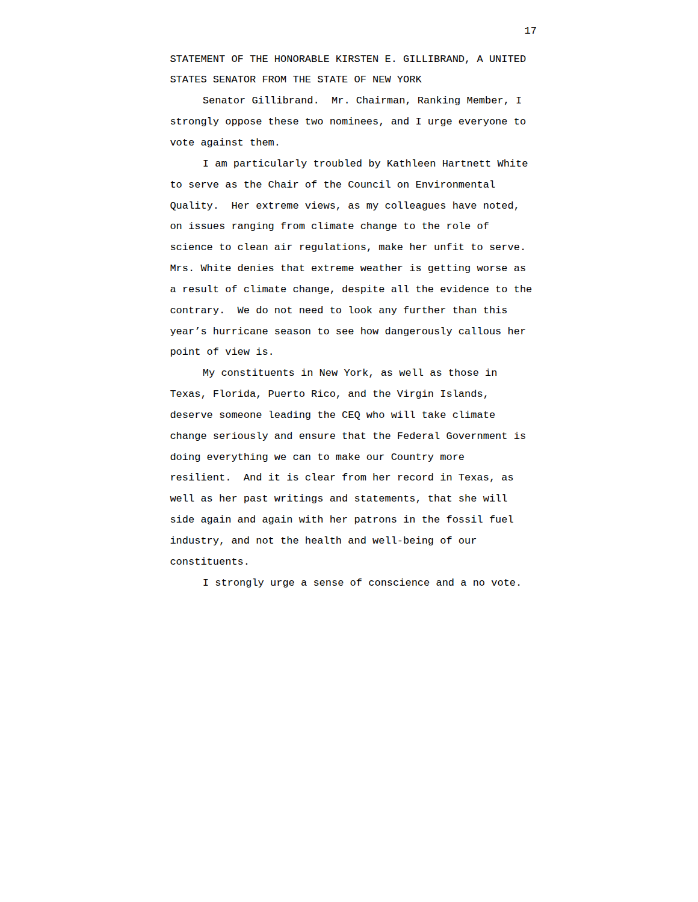17
STATEMENT OF THE HONORABLE KIRSTEN E. GILLIBRAND, A UNITED STATES SENATOR FROM THE STATE OF NEW YORK
Senator Gillibrand. Mr. Chairman, Ranking Member, I strongly oppose these two nominees, and I urge everyone to vote against them.
I am particularly troubled by Kathleen Hartnett White to serve as the Chair of the Council on Environmental Quality. Her extreme views, as my colleagues have noted, on issues ranging from climate change to the role of science to clean air regulations, make her unfit to serve. Mrs. White denies that extreme weather is getting worse as a result of climate change, despite all the evidence to the contrary. We do not need to look any further than this year’s hurricane season to see how dangerously callous her point of view is.
My constituents in New York, as well as those in Texas, Florida, Puerto Rico, and the Virgin Islands, deserve someone leading the CEQ who will take climate change seriously and ensure that the Federal Government is doing everything we can to make our Country more resilient. And it is clear from her record in Texas, as well as her past writings and statements, that she will side again and again with her patrons in the fossil fuel industry, and not the health and well-being of our constituents.
I strongly urge a sense of conscience and a no vote.